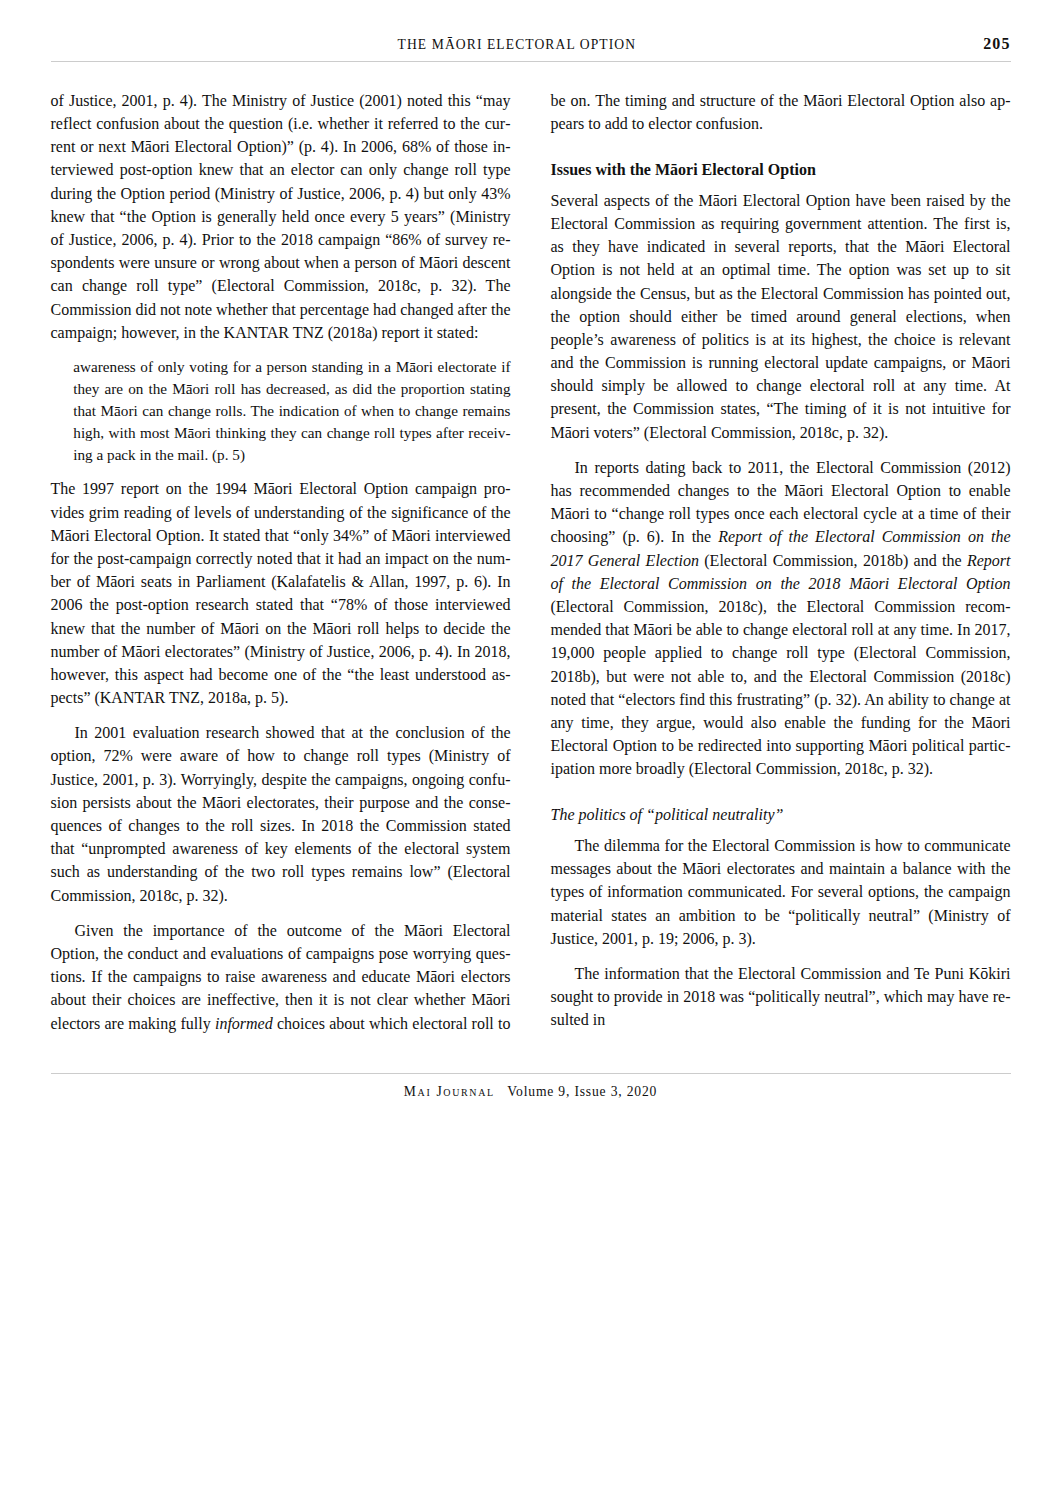The Māori Electoral Option 205
of Justice, 2001, p. 4). The Ministry of Justice (2001) noted this “may reflect confusion about the question (i.e. whether it referred to the current or next Māori Electoral Option)” (p. 4). In 2006, 68% of those interviewed post-option knew that an elector can only change roll type during the Option period (Ministry of Justice, 2006, p. 4) but only 43% knew that “the Option is generally held once every 5 years” (Ministry of Justice, 2006, p. 4). Prior to the 2018 campaign “86% of survey respondents were unsure or wrong about when a person of Māori descent can change roll type” (Electoral Commission, 2018c, p. 32). The Commission did not note whether that percentage had changed after the campaign; however, in the KANTAR TNZ (2018a) report it stated:
awareness of only voting for a person standing in a Māori electorate if they are on the Māori roll has decreased, as did the proportion stating that Māori can change rolls. The indication of when to change remains high, with most Māori thinking they can change roll types after receiving a pack in the mail. (p. 5)
The 1997 report on the 1994 Māori Electoral Option campaign provides grim reading of levels of understanding of the significance of the Māori Electoral Option. It stated that “only 34%” of Māori interviewed for the post-campaign correctly noted that it had an impact on the number of Māori seats in Parliament (Kalafatelis & Allan, 1997, p. 6). In 2006 the post-option research stated that “78% of those interviewed knew that the number of Māori on the Māori roll helps to decide the number of Māori electorates” (Ministry of Justice, 2006, p. 4). In 2018, however, this aspect had become one of the “the least understood aspects” (KANTAR TNZ, 2018a, p. 5).
In 2001 evaluation research showed that at the conclusion of the option, 72% were aware of how to change roll types (Ministry of Justice, 2001, p. 3). Worryingly, despite the campaigns, ongoing confusion persists about the Māori electorates, their purpose and the consequences of changes to the roll sizes. In 2018 the Commission stated that “unprompted awareness of key elements of the electoral system such as understanding of the two roll types remains low” (Electoral Commission, 2018c, p. 32).
Given the importance of the outcome of the Māori Electoral Option, the conduct and evaluations of campaigns pose worrying questions. If the campaigns to raise awareness and educate Māori electors about their choices are ineffective, then it is not clear whether Māori electors are making fully informed choices about which electoral roll to be on. The timing and structure of the Māori Electoral Option also appears to add to elector confusion.
Issues with the Māori Electoral Option
Several aspects of the Māori Electoral Option have been raised by the Electoral Commission as requiring government attention. The first is, as they have indicated in several reports, that the Māori Electoral Option is not held at an optimal time. The option was set up to sit alongside the Census, but as the Electoral Commission has pointed out, the option should either be timed around general elections, when people’s awareness of politics is at its highest, the choice is relevant and the Commission is running electoral update campaigns, or Māori should simply be allowed to change electoral roll at any time. At present, the Commission states, “The timing of it is not intuitive for Māori voters” (Electoral Commission, 2018c, p. 32).
In reports dating back to 2011, the Electoral Commission (2012) has recommended changes to the Māori Electoral Option to enable Māori to “change roll types once each electoral cycle at a time of their choosing” (p. 6). In the Report of the Electoral Commission on the 2017 General Election (Electoral Commission, 2018b) and the Report of the Electoral Commission on the 2018 Māori Electoral Option (Electoral Commission, 2018c), the Electoral Commission recommended that Māori be able to change electoral roll at any time. In 2017, 19,000 people applied to change roll type (Electoral Commission, 2018b), but were not able to, and the Electoral Commission (2018c) noted that “electors find this frustrating” (p. 32). An ability to change at any time, they argue, would also enable the funding for the Māori Electoral Option to be redirected into supporting Māori political participation more broadly (Electoral Commission, 2018c, p. 32).
The politics of “political neutrality”
The dilemma for the Electoral Commission is how to communicate messages about the Māori electorates and maintain a balance with the types of information communicated. For several options, the campaign material states an ambition to be “politically neutral” (Ministry of Justice, 2001, p. 19; 2006, p. 3).
The information that the Electoral Commission and Te Puni Kōkiri sought to provide in 2018 was “politically neutral”, which may have resulted in
Mai Journal Volume 9, Issue 3, 2020